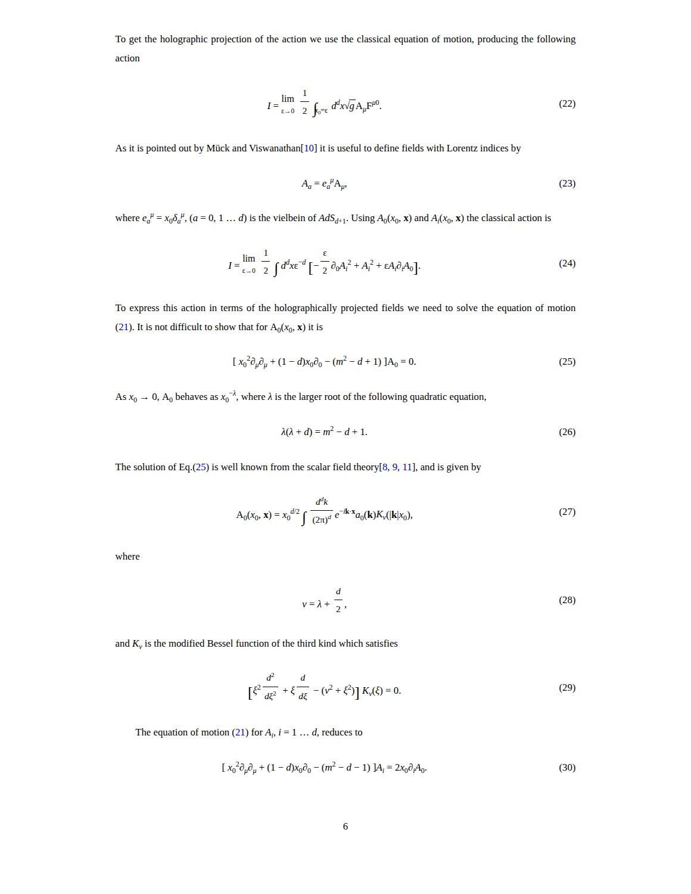To get the holographic projection of the action we use the classical equation of motion, producing the following action
I = limε→0 12 ∫x0=ε ddx√gAμFμ0.
(22)
As it is pointed out by Mück and Viswanathan[10] it is useful to define fields with Lorentz indices by
Aa = eaμAμ,
(23)
where eaμ = x0δaμ, (a = 0, 1 … d) is the vielbein of AdSd+1. Using A0(x0, x) and Ai(x0, x) the classical action is
I = limε→0 12 ∫ ddxε−d [−ε 2∂0Ai2 + Ai2 + εAi∂iA0].
(24)
To express this action in terms of the holographically projected fields we need to solve the equation of motion (21). It is not difficult to show that for A0(x0, x) it is
[ x02∂μ∂μ + (1 − d)x0∂0 − (m2 − d + 1) ]A0 = 0.
(25)
As x0 → 0, A0 behaves as x0−λ, where λ is the larger root of the following quadratic equation,
λ(λ + d) = m2 − d + 1.
(26)
The solution of Eq.(25) is well known from the scalar field theory[8, 9, 11], and is given by
A0(x0, x) = x0d/2 ∫ ddk(2π)d e−ik·xa0(k)Kν(|k|x0),
(27)
where
ν = λ + d 2,
(28)
and Kν is the modified Bessel function of the third kind which satisfies
[ξ2d2 dξ2 + ξddξ − (ν2 + ξ2)] Kν(ξ) = 0.
(29)
The equation of motion (21) for Ai, i = 1 … d, reduces to
[ x02∂μ∂μ + (1 − d)x0∂0 − (m2 − d − 1) ]Ai = 2x0∂iA0.
(30)
6